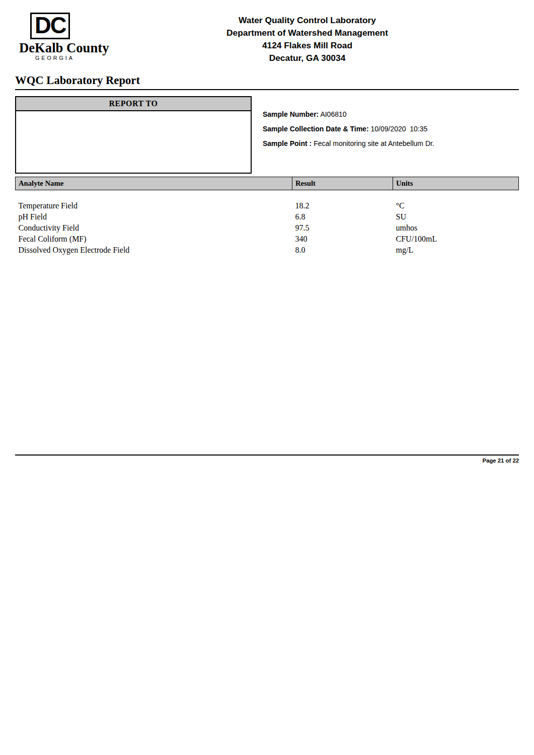DC
DeKalb County
GEORGIA
Water Quality Control Laboratory
Department of Watershed Management
4124 Flakes Mill Road
Decatur, GA 30034
WQC Laboratory Report
| REPORT TO |
| --- |
Sample Number: AI06810
Sample Collection Date & Time: 10/09/2020 10:35
Sample Point : Fecal monitoring site at Antebellum Dr.
| Analyte Name | Result | Units |
| --- | --- | --- |
| Temperature Field | 18.2 | °C |
| pH Field | 6.8 | SU |
| Conductivity Field | 97.5 | umhos |
| Fecal Coliform (MF) | 340 | CFU/100mL |
| Dissolved Oxygen Electrode Field | 8.0 | mg/L |
Page 21 of 22